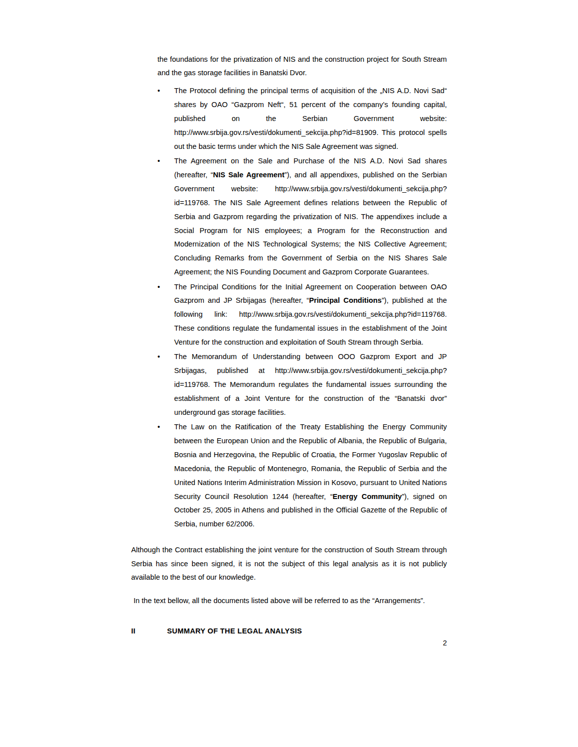the foundations for the privatization of NIS and the construction project for South Stream and the gas storage facilities in Banatski Dvor.
The Protocol defining the principal terms of acquisition of the „NIS A.D. Novi Sad“ shares by OAO “Gazprom Neft“, 51 percent of the company’s founding capital, published on the Serbian Government website: http://www.srbija.gov.rs/vesti/dokumenti_sekcija.php?id=81909. This protocol spells out the basic terms under which the NIS Sale Agreement was signed.
The Agreement on the Sale and Purchase of the NIS A.D. Novi Sad shares (hereafter, “NIS Sale Agreement”), and all appendixes, published on the Serbian Government website: http://www.srbija.gov.rs/vesti/dokumenti_sekcija.php?id=119768. The NIS Sale Agreement defines relations between the Republic of Serbia and Gazprom regarding the privatization of NIS. The appendixes include a Social Program for NIS employees; a Program for the Reconstruction and Modernization of the NIS Technological Systems; the NIS Collective Agreement; Concluding Remarks from the Government of Serbia on the NIS Shares Sale Agreement; the NIS Founding Document and Gazprom Corporate Guarantees.
The Principal Conditions for the Initial Agreement on Cooperation between OAO Gazprom and JP Srbijagas (hereafter, “Principal Conditions”), published at the following link: http://www.srbija.gov.rs/vesti/dokumenti_sekcija.php?id=119768. These conditions regulate the fundamental issues in the establishment of the Joint Venture for the construction and exploitation of South Stream through Serbia.
The Memorandum of Understanding between OOO Gazprom Export and JP Srbijagas, published at http://www.srbija.gov.rs/vesti/dokumenti_sekcija.php?id=119768. The Memorandum regulates the fundamental issues surrounding the establishment of a Joint Venture for the construction of the “Banatski dvor” underground gas storage facilities.
The Law on the Ratification of the Treaty Establishing the Energy Community between the European Union and the Republic of Albania, the Republic of Bulgaria, Bosnia and Herzegovina, the Republic of Croatia, the Former Yugoslav Republic of Macedonia, the Republic of Montenegro, Romania, the Republic of Serbia and the United Nations Interim Administration Mission in Kosovo, pursuant to United Nations Security Council Resolution 1244 (hereafter, “Energy Community”), signed on October 25, 2005 in Athens and published in the Official Gazette of the Republic of Serbia, number 62/2006.
Although the Contract establishing the joint venture for the construction of South Stream through Serbia has since been signed, it is not the subject of this legal analysis as it is not publicly available to the best of our knowledge.
In the text bellow, all the documents listed above will be referred to as the “Arrangements”.
IISUMMARY OF THE LEGAL ANALYSIS
2